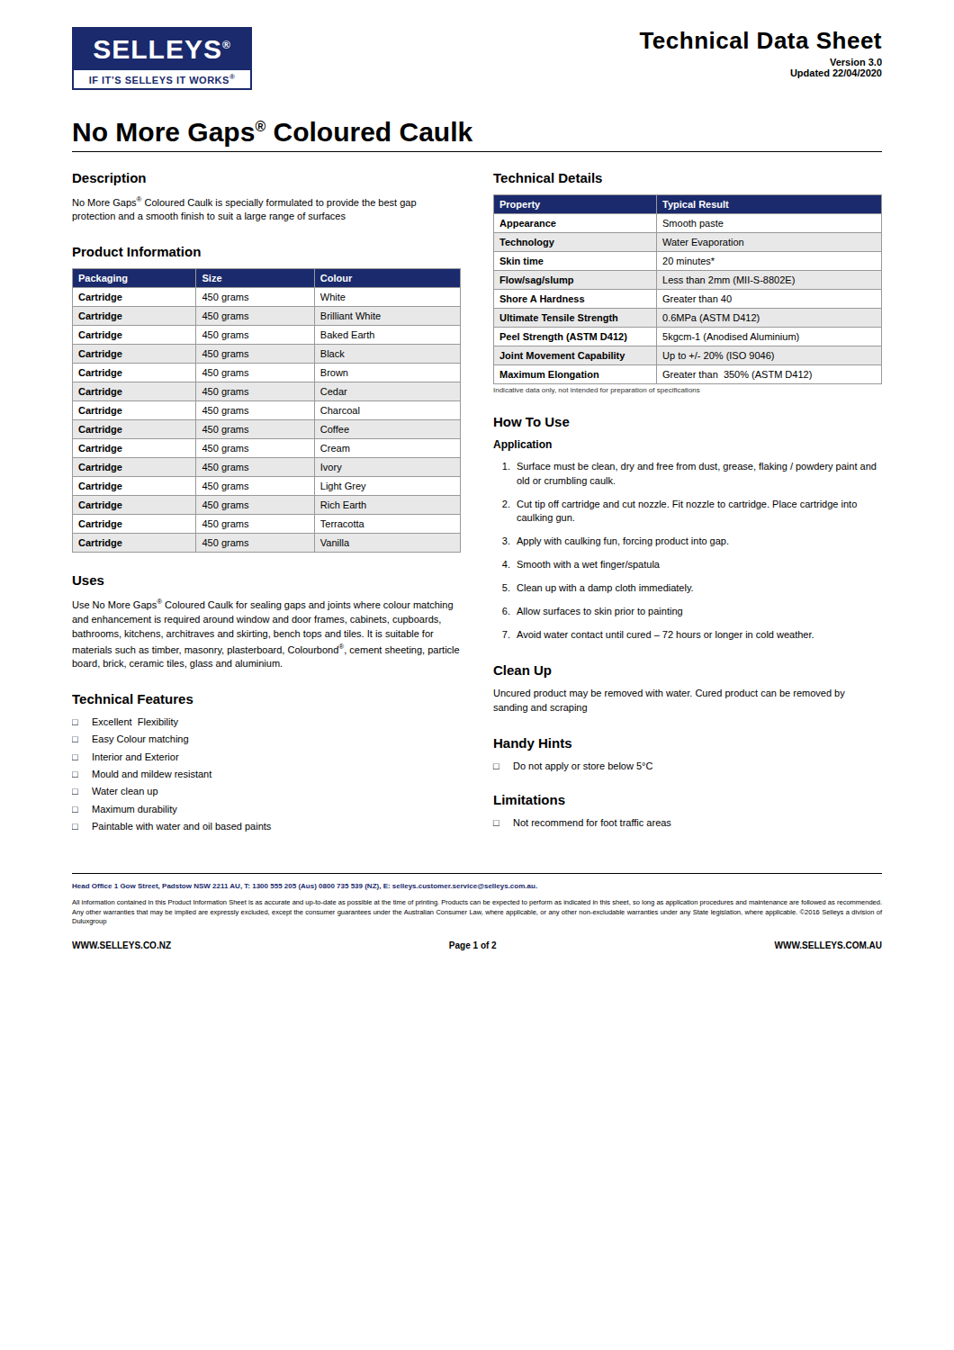SELLEYS®
IF IT’S SELLEYS IT WORKS®
Technical Data Sheet
Version 3.0
Updated 22/04/2020
No More Gaps® Coloured Caulk
Description
No More Gaps® Coloured Caulk is specially formulated to provide the best gap protection and a smooth finish to suit a large range of surfaces
Product Information
| Packaging | Size | Colour |
| --- | --- | --- |
| Cartridge | 450 grams | White |
| Cartridge | 450 grams | Brilliant White |
| Cartridge | 450 grams | Baked Earth |
| Cartridge | 450 grams | Black |
| Cartridge | 450 grams | Brown |
| Cartridge | 450 grams | Cedar |
| Cartridge | 450 grams | Charcoal |
| Cartridge | 450 grams | Coffee |
| Cartridge | 450 grams | Cream |
| Cartridge | 450 grams | Ivory |
| Cartridge | 450 grams | Light Grey |
| Cartridge | 450 grams | Rich Earth |
| Cartridge | 450 grams | Terracotta |
| Cartridge | 450 grams | Vanilla |
Uses
Use No More Gaps® Coloured Caulk for sealing gaps and joints where colour matching and enhancement is required around window and door frames, cabinets, cupboards, bathrooms, kitchens, architraves and skirting, bench tops and tiles. It is suitable for materials such as timber, masonry, plasterboard, Colourbond®, cement sheeting, particle board, brick, ceramic tiles, glass and aluminium.
Technical Features
Excellent Flexibility
Easy Colour matching
Interior and Exterior
Mould and mildew resistant
Water clean up
Maximum durability
Paintable with water and oil based paints
Technical Details
| Property | Typical Result |
| --- | --- |
| Appearance | Smooth paste |
| Technology | Water Evaporation |
| Skin time | 20 minutes* |
| Flow/sag/slump | Less than 2mm (MII-S-8802E) |
| Shore A Hardness | Greater than 40 |
| Ultimate Tensile Strength | 0.6MPa (ASTM D412) |
| Peel Strength (ASTM D412) | 5kgcm-1 (Anodised Aluminium) |
| Joint Movement Capability | Up to +/- 20% (ISO 9046) |
| Maximum Elongation | Greater than 350% (ASTM D412) |
Indicative data only, not intended for preparation of specifications
How To Use
Application
Surface must be clean, dry and free from dust, grease, flaking / powdery paint and old or crumbling caulk.
Cut tip off cartridge and cut nozzle. Fit nozzle to cartridge. Place cartridge into caulking gun.
Apply with caulking fun, forcing product into gap.
Smooth with a wet finger/spatula
Clean up with a damp cloth immediately.
Allow surfaces to skin prior to painting
Avoid water contact until cured – 72 hours or longer in cold weather.
Clean Up
Uncured product may be removed with water. Cured product can be removed by sanding and scraping
Handy Hints
Do not apply or store below 5°C
Limitations
Not recommend for foot traffic areas
Head Office 1 Gow Street, Padstow NSW 2211 AU, T: 1300 555 205 (Aus) 0800 735 539 (NZ), E: selleys.customer.service@selleys.com.au.
All information contained in this Product Information Sheet is as accurate and up-to-date as possible at the time of printing. Products can be expected to perform as indicated in this sheet, so long as application procedures and maintenance are followed as recommended. Any other warranties that may be implied are expressly excluded, except the consumer guarantees under the Australian Consumer Law, where applicable, or any other non-excludable warranties under any State legislation, where applicable. ©2016 Selleys a division of Duluxgroup
WWW.SELLEYS.CO.NZ WWW.SELLEYS.COM.AU
Page 1 of 2